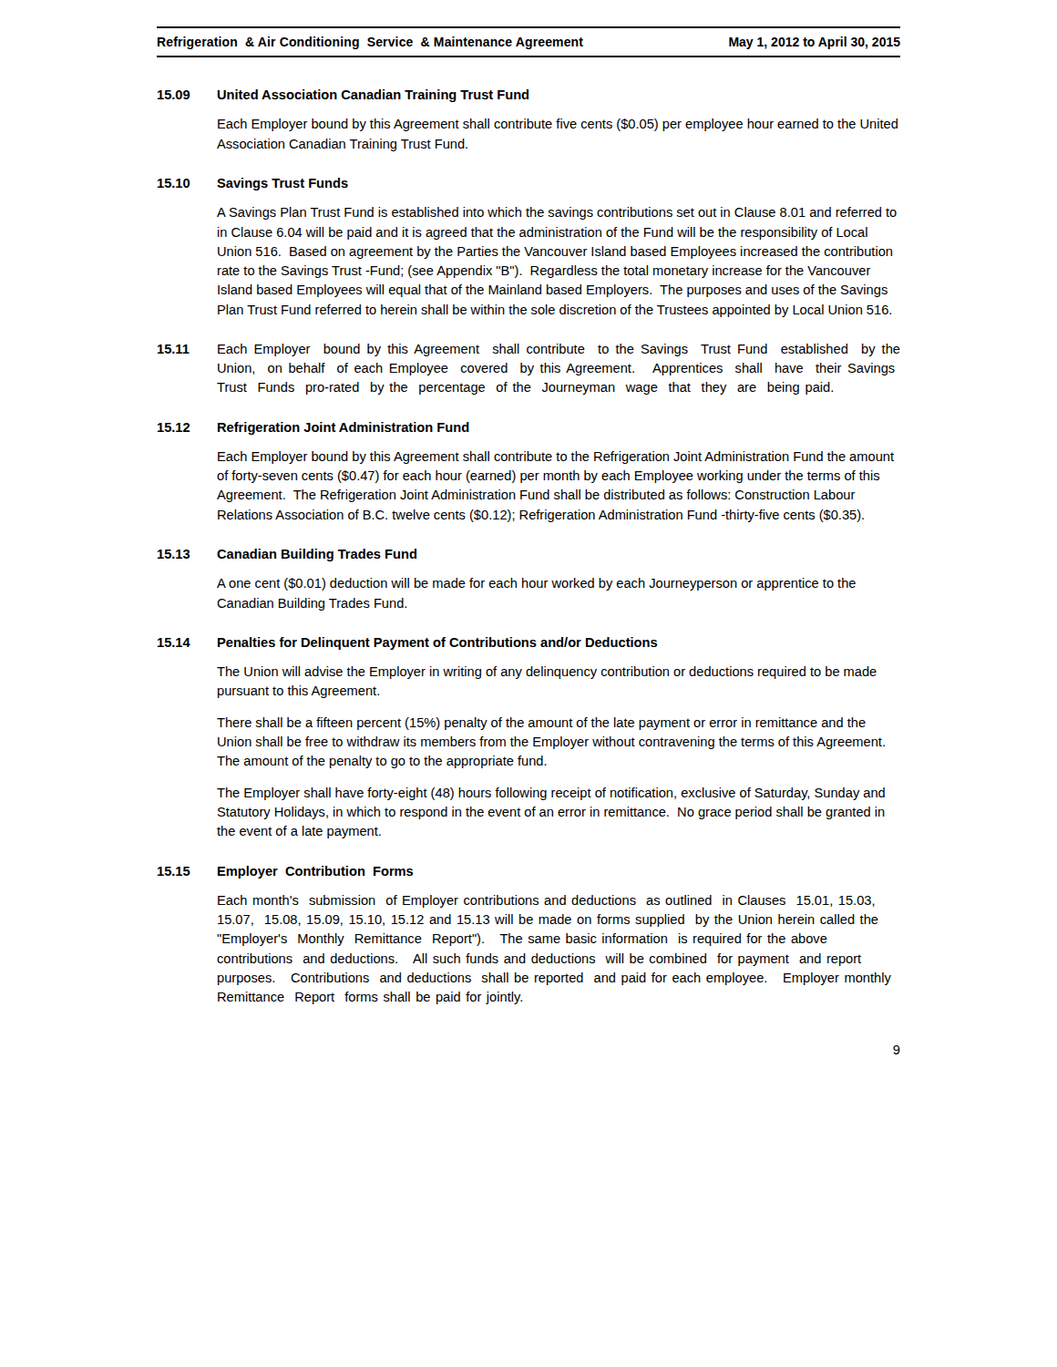Refrigeration & Air Conditioning Service & Maintenance Agreement May 1, 2012 to April 30, 2015
15.09 United Association Canadian Training Trust Fund
Each Employer bound by this Agreement shall contribute five cents ($0.05) per employee hour earned to the United Association Canadian Training Trust Fund.
15.10 Savings Trust Funds
A Savings Plan Trust Fund is established into which the savings contributions set out in Clause 8.01 and referred to in Clause 6.04 will be paid and it is agreed that the administration of the Fund will be the responsibility of Local Union 516. Based on agreement by the Parties the Vancouver Island based Employees increased the contribution rate to the Savings Trust -Fund; (see Appendix "B"). Regardless the total monetary increase for the Vancouver Island based Employees will equal that of the Mainland based Employers. The purposes and uses of the Savings Plan Trust Fund referred to herein shall be within the sole discretion of the Trustees appointed by Local Union 516.
15.11
Each Employer bound by this Agreement shall contribute to the Savings Trust Fund established by the Union, on behalf of each Employee covered by this Agreement. Apprentices shall have their Savings Trust Funds pro-rated by the percentage of the Journeyman wage that they are being paid.
15.12 Refrigeration Joint Administration Fund
Each Employer bound by this Agreement shall contribute to the Refrigeration Joint Administration Fund the amount of forty-seven cents ($0.47) for each hour (earned) per month by each Employee working under the terms of this Agreement. The Refrigeration Joint Administration Fund shall be distributed as follows: Construction Labour Relations Association of B.C. twelve cents ($0.12); Refrigeration Administration Fund -thirty-five cents ($0.35).
15.13 Canadian Building Trades Fund
A one cent ($0.01) deduction will be made for each hour worked by each Journeyperson or apprentice to the Canadian Building Trades Fund.
15.14 Penalties for Delinquent Payment of Contributions and/or Deductions
The Union will advise the Employer in writing of any delinquency contribution or deductions required to be made pursuant to this Agreement.
There shall be a fifteen percent (15%) penalty of the amount of the late payment or error in remittance and the Union shall be free to withdraw its members from the Employer without contravening the terms of this Agreement. The amount of the penalty to go to the appropriate fund.
The Employer shall have forty-eight (48) hours following receipt of notification, exclusive of Saturday, Sunday and Statutory Holidays, in which to respond in the event of an error in remittance. No grace period shall be granted in the event of a late payment.
15.15 Employer Contribution Forms
Each month's submission of Employer contributions and deductions as outlined in Clauses 15.01, 15.03, 15.07, 15.08, 15.09, 15.10, 15.12 and 15.13 will be made on forms supplied by the Union herein called the "Employer's Monthly Remittance Report"). The same basic information is required for the above contributions and deductions. All such funds and deductions will be combined for payment and report purposes. Contributions and deductions shall be reported and paid for each employee. Employer monthly Remittance Report forms shall be paid for jointly.
9